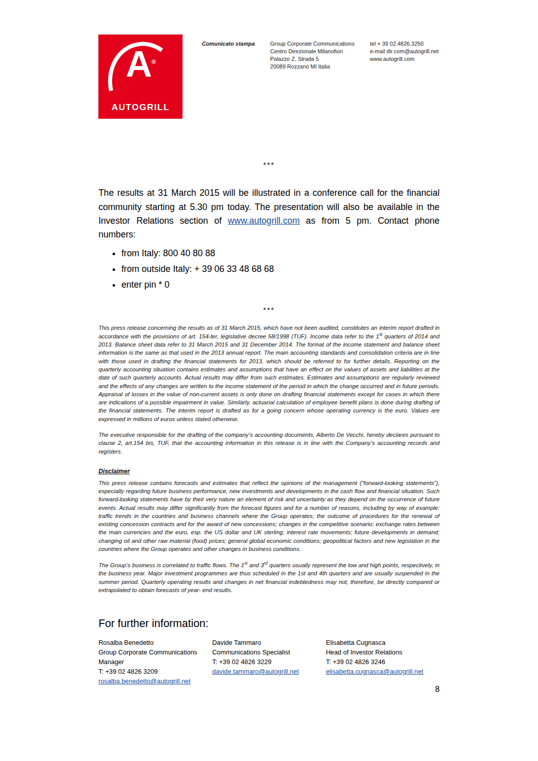A®
AUTOGRILL
Comunicato stampa
Group Corporate Communications
Centro Direzionale Milanofiori
Palazzo Z, Strada 5
20089 Rozzano MI Italia
tel + 39 02.4826.3250
e-mail dir.com@autogrill.net
www.autogrill.com
***
The results at 31 March 2015 will be illustrated in a conference call for the financial community starting at 5.30 pm today. The presentation will also be available in the Investor Relations section of www.autogrill.com as from 5 pm. Contact phone numbers:
from Italy: 800 40 80 88
from outside Italy: + 39 06 33 48 68 68
enter pin * 0
***
This press release concerning the results as of 31 March 2015, which have not been audited, constitutes an interim report drafted in accordance with the provisions of art. 154-ter, legislative decree 58/1998 (TUF). Income data refer to the 1st quarters of 2014 and 2013. Balance sheet data refer to 31 March 2015 and 31 December 2014. The format of the income statement and balance sheet information is the same as that used in the 2013 annual report. The main accounting standards and consolidation criteria are in line with those used in drafting the financial statements for 2013, which should be referred to for further details. Reporting on the quarterly accounting situation contains estimates and assumptions that have an effect on the values of assets and liabilities at the date of such quarterly accounts. Actual results may differ from such estimates. Estimates and assumptions are regularly reviewed and the effects of any changes are written to the income statement of the period in which the change occurred and in future periods. Appraisal of losses in the value of non-current assets is only done on drafting financial statements except for cases in which there are indications of a possible impairment in value. Similarly, actuarial calculation of employee benefit plans is done during drafting of the financial statements. The interim report is drafted as for a going concern whose operating currency is the euro. Values are expressed in millions of euros unless stated otherwise.
The executive responsible for the drafting of the company’s accounting documents, Alberto De Vecchi, hereby declares pursuant to clause 2, art.154 bis, TUF, that the accounting information in this release is in line with the Company’s accounting records and registers.
Disclaimer
This press release contains forecasts and estimates that reflect the opinions of the management (“forward-looking statements”), especially regarding future business performance, new investments and developments in the cash flow and financial situation. Such forward-looking statements have by their very nature an element of risk and uncertainty as they depend on the occurrence of future events. Actual results may differ significantly from the forecast figures and for a number of reasons, including by way of example: traffic trends in the countries and business channels where the Group operates; the outcome of procedures for the renewal of existing concession contracts and for the award of new concessions; changes in the competitive scenario; exchange rates between the main currencies and the euro, esp. the US dollar and UK sterling; interest rate movements; future developments in demand; changing oil and other raw material (food) prices; general global economic conditions; geopolitical factors and new legislation in the countries where the Group operates and other changes in business conditions.
The Group’s business is correlated to traffic flows. The 1st and 3rd quarters usually represent the low and high points, respectively, in the business year. Major investment programmes are thus scheduled in the 1st and 4th quarters and are usually suspended in the summer period. Quarterly operating results and changes in net financial indebtedness may not, therefore, be directly compared or extrapolated to obtain forecasts of year- end results.
For further information:
| Rosalba Benedetto Group Corporate Communications Manager T: +39 02 4826 3209 rosalba.benedetto@autogrill.net | Davide Tammaro Communications Specialist T: +39 02 4826 3229 davide.tammaro@autogrill.net | Elisabetta Cugnasca Head of Investor Relations T: +39 02 4826 3246 elisabetta.cugnasca@autogrill.net |
8